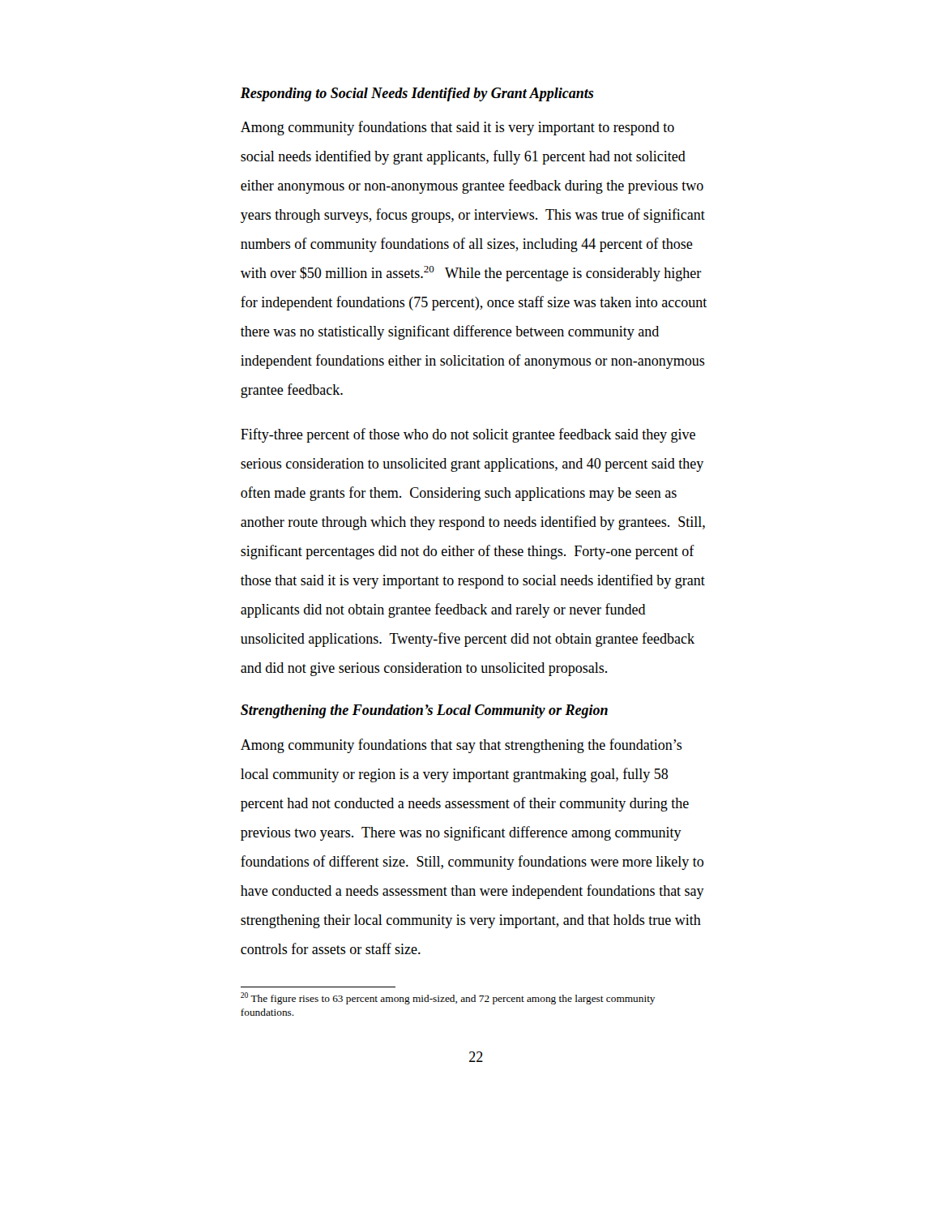Responding to Social Needs Identified by Grant Applicants
Among community foundations that said it is very important to respond to social needs identified by grant applicants, fully 61 percent had not solicited either anonymous or non-anonymous grantee feedback during the previous two years through surveys, focus groups, or interviews. This was true of significant numbers of community foundations of all sizes, including 44 percent of those with over $50 million in assets.20 While the percentage is considerably higher for independent foundations (75 percent), once staff size was taken into account there was no statistically significant difference between community and independent foundations either in solicitation of anonymous or non-anonymous grantee feedback.
Fifty-three percent of those who do not solicit grantee feedback said they give serious consideration to unsolicited grant applications, and 40 percent said they often made grants for them. Considering such applications may be seen as another route through which they respond to needs identified by grantees. Still, significant percentages did not do either of these things. Forty-one percent of those that said it is very important to respond to social needs identified by grant applicants did not obtain grantee feedback and rarely or never funded unsolicited applications. Twenty-five percent did not obtain grantee feedback and did not give serious consideration to unsolicited proposals.
Strengthening the Foundation’s Local Community or Region
Among community foundations that say that strengthening the foundation’s local community or region is a very important grantmaking goal, fully 58 percent had not conducted a needs assessment of their community during the previous two years. There was no significant difference among community foundations of different size. Still, community foundations were more likely to have conducted a needs assessment than were independent foundations that say strengthening their local community is very important, and that holds true with controls for assets or staff size.
20 The figure rises to 63 percent among mid-sized, and 72 percent among the largest community foundations.
22